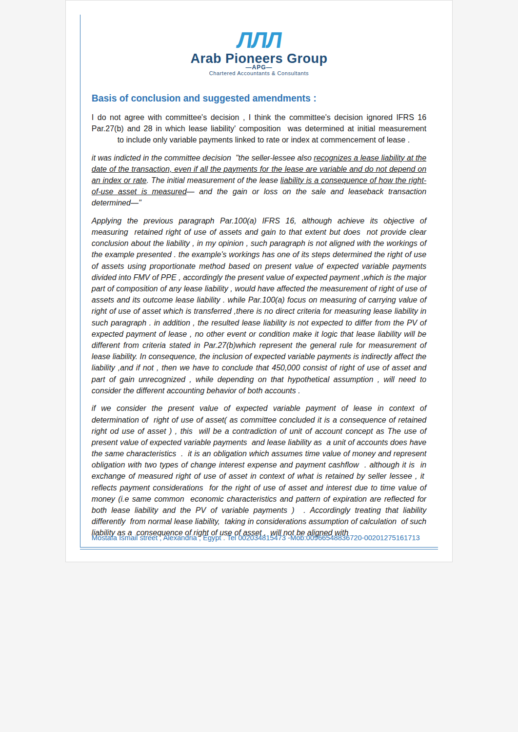ЛЛЛ
Arab Pioneers Group
—APG—
Chartered Accountants & Consultants
Basis of conclusion and suggested amendments :
I do not agree with committee's decision , I think the committee's decision ignored IFRS 16 Par.27(b) and 28 in which lease liability' composition was determined at initial measurement to include only variable payments linked to rate or index at commencement of lease .
it was indicted in the committee decision "the seller-lessee also recognizes a lease liability at the date of the transaction, even if all the payments for the lease are variable and do not depend on an index or rate. The initial measurement of the lease liability is a consequence of how the right-of-use asset is measured— and the gain or loss on the sale and leaseback transaction determined—"
Applying the previous paragraph Par.100(a) IFRS 16, although achieve its objective of measuring retained right of use of assets and gain to that extent but does not provide clear conclusion about the liability , in my opinion , such paragraph is not aligned with the workings of the example presented . the example's workings has one of its steps determined the right of use of assets using proportionate method based on present value of expected variable payments divided into FMV of PPE , accordingly the present value of expected payment ,which is the major part of composition of any lease liability , would have affected the measurement of right of use of assets and its outcome lease liability . while Par.100(a) focus on measuring of carrying value of right of use of asset which is transferred ,there is no direct criteria for measuring lease liability in such paragraph . in addition , the resulted lease liability is not expected to differ from the PV of expected payment of lease , no other event or condition make it logic that lease liability will be different from criteria stated in Par.27(b)which represent the general rule for measurement of lease liability. In consequence, the inclusion of expected variable payments is indirectly affect the liability ,and if not , then we have to conclude that 450,000 consist of right of use of asset and part of gain unrecognized , while depending on that hypothetical assumption , will need to consider the different accounting behavior of both accounts .
if we consider the present value of expected variable payment of lease in context of determination of right of use of asset( as committee concluded it is a consequence of retained right od use of asset ) , this will be a contradiction of unit of account concept as The use of present value of expected variable payments and lease liability as a unit of accounts does have the same characteristics . it is an obligation which assumes time value of money and represent obligation with two types of change interest expense and payment cashflow . although it is in exchange of measured right of use of asset in context of what is retained by seller lessee , it reflects payment considerations for the right of use of asset and interest due to time value of money (i.e same common economic characteristics and pattern of expiration are reflected for both lease liability and the PV of variable payments ) . Accordingly treating that liability differently from normal lease liability, taking in considerations assumption of calculation of such liability as a consequence of right of use of asset , will not be aligned with
Mostafa Ismail street , Alexandria , Egypt . Tel 002034815473 -Mob:00966548836720-00201275161713